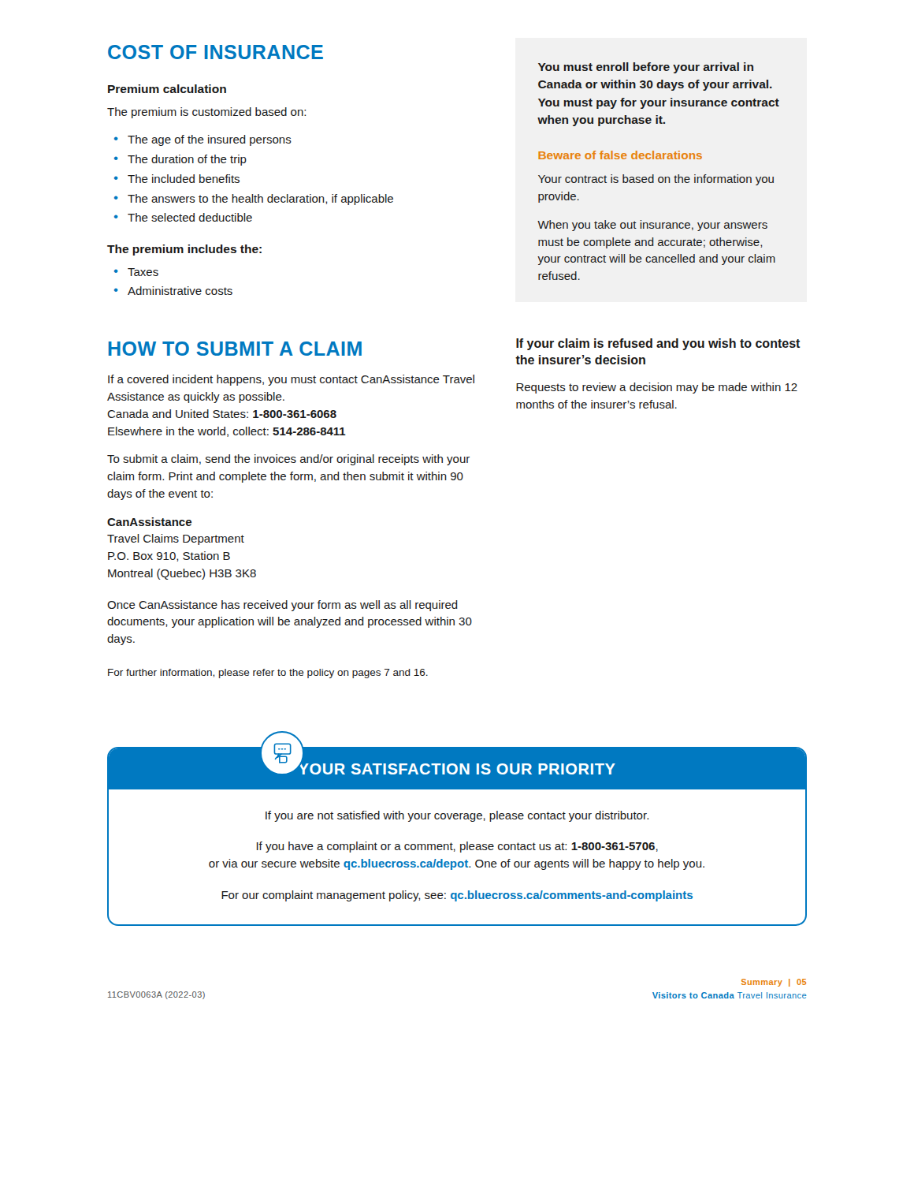Cost of insurance
Premium calculation
The premium is customized based on:
The age of the insured persons
The duration of the trip
The included benefits
The answers to the health declaration, if applicable
The selected deductible
The premium includes the:
Taxes
Administrative costs
How to submit a claim
If a covered incident happens, you must contact CanAssistance Travel Assistance as quickly as possible.
Canada and United States: 1-800-361-6068
Elsewhere in the world, collect: 514-286-8411
To submit a claim, send the invoices and/or original receipts with your claim form. Print and complete the form, and then submit it within 90 days of the event to:
CanAssistance
Travel Claims Department
P.O. Box 910, Station B
Montreal (Quebec) H3B 3K8
Once CanAssistance has received your form as well as all required documents, your application will be analyzed and processed within 30 days.
For further information, please refer to the policy on pages 7 and 16.
You must enroll before your arrival in Canada or within 30 days of your arrival. You must pay for your insurance contract when you purchase it.
Beware of false declarations
Your contract is based on the information you provide.
When you take out insurance, your answers must be complete and accurate; otherwise, your contract will be cancelled and your claim refused.
If your claim is refused and you wish to contest the insurer’s decision
Requests to review a decision may be made within 12 months of the insurer’s refusal.
Your satisfaction is our priority
If you are not satisfied with your coverage, please contact your distributor.
If you have a complaint or a comment, please contact us at: 1-800-361-5706,
or via our secure website qc.bluecross.ca/depot. One of our agents will be happy to help you.
For our complaint management policy, see: qc.bluecross.ca/comments-and-complaints
11CBV0063A (2022-03)
Summary | 05
Visitors to Canada Travel Insurance